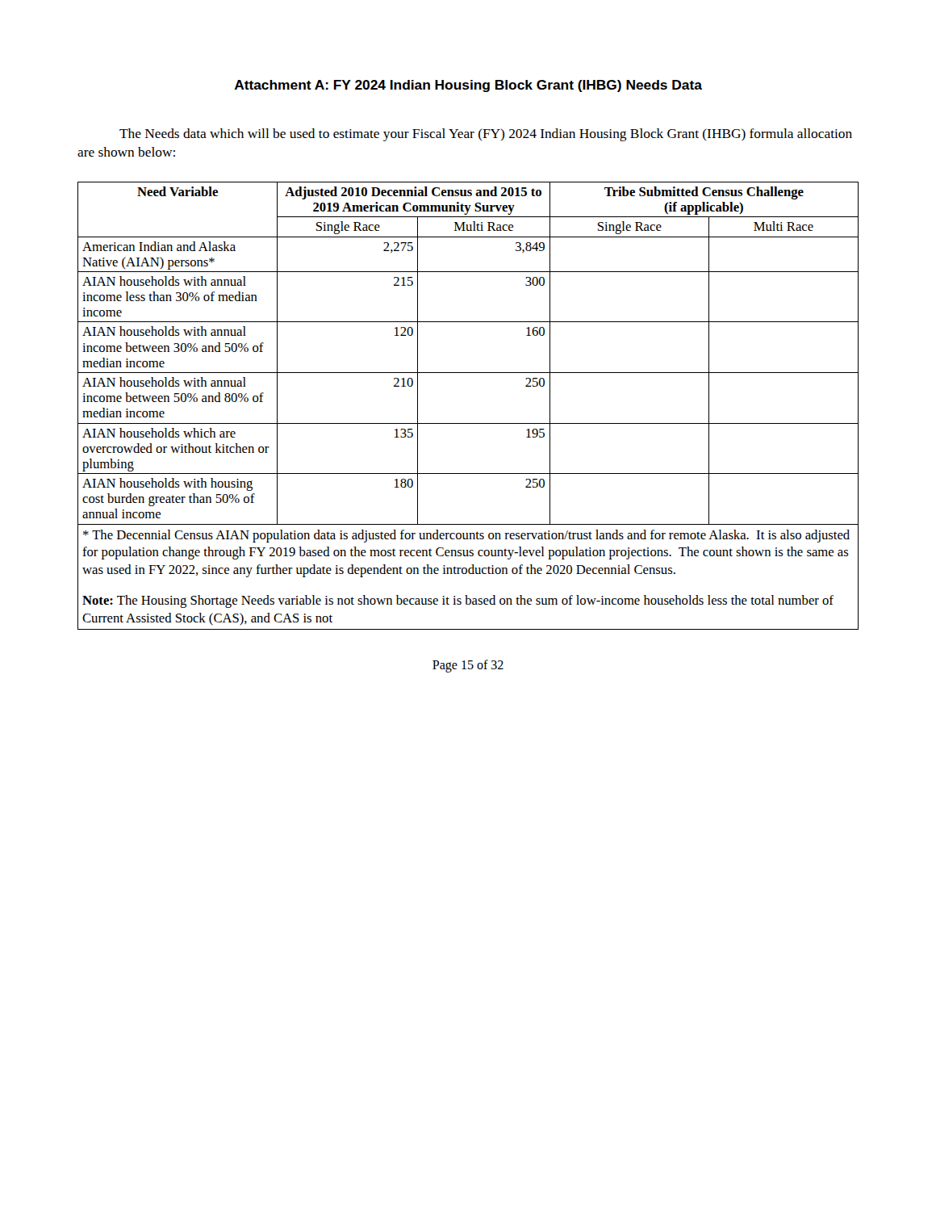Attachment A: FY 2024 Indian Housing Block Grant (IHBG) Needs Data
The Needs data which will be used to estimate your Fiscal Year (FY) 2024 Indian Housing Block Grant (IHBG) formula allocation are shown below:
| Need Variable | Adjusted 2010 Decennial Census and 2015 to 2019 American Community Survey | Tribe Submitted Census Challenge (if applicable) |
| --- | --- | --- |
| Single Race | Multi Race | Single Race | Multi Race |
| American Indian and Alaska Native (AIAN) persons* | 2,275 | 3,849 | | |
| AIAN households with annual income less than 30% of median income | 215 | 300 | | |
| AIAN households with annual income between 30% and 50% of median income | 120 | 160 | | |
| AIAN households with annual income between 50% and 80% of median income | 210 | 250 | | |
| AIAN households which are overcrowded or without kitchen or plumbing | 135 | 195 | | |
| AIAN households with housing cost burden greater than 50% of annual income | 180 | 250 | | |
| * The Decennial Census AIAN population data is adjusted for undercounts on reservation/trust lands and for remote Alaska. It is also adjusted for population change through FY 2019 based on the most recent Census county-level population projections. The count shown is the same as was used in FY 2022, since any further update is dependent on the introduction of the 2020 Decennial Census. Note: The Housing Shortage Needs variable is not shown because it is based on the sum of low-income households less the total number of Current Assisted Stock (CAS), and CAS is not |
Page 15 of 32